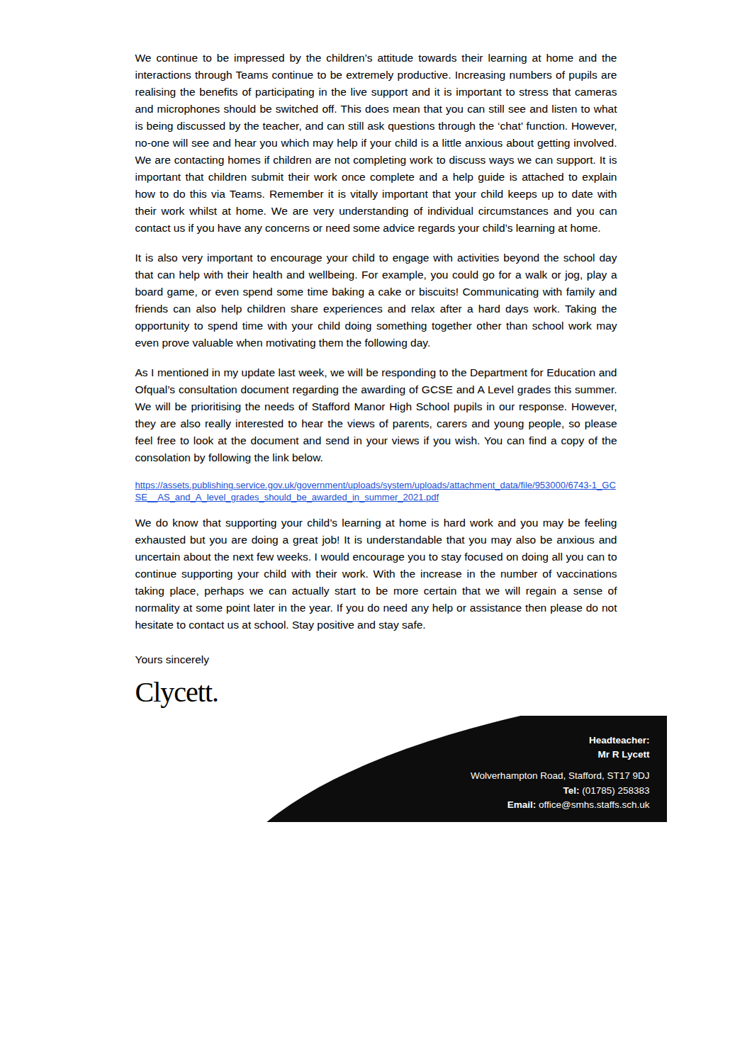We continue to be impressed by the children’s attitude towards their learning at home and the interactions through Teams continue to be extremely productive. Increasing numbers of pupils are realising the benefits of participating in the live support and it is important to stress that cameras and microphones should be switched off. This does mean that you can still see and listen to what is being discussed by the teacher, and can still ask questions through the ‘chat’ function. However, no-one will see and hear you which may help if your child is a little anxious about getting involved. We are contacting homes if children are not completing work to discuss ways we can support. It is important that children submit their work once complete and a help guide is attached to explain how to do this via Teams. Remember it is vitally important that your child keeps up to date with their work whilst at home. We are very understanding of individual circumstances and you can contact us if you have any concerns or need some advice regards your child’s learning at home.
It is also very important to encourage your child to engage with activities beyond the school day that can help with their health and wellbeing. For example, you could go for a walk or jog, play a board game, or even spend some time baking a cake or biscuits! Communicating with family and friends can also help children share experiences and relax after a hard days work. Taking the opportunity to spend time with your child doing something together other than school work may even prove valuable when motivating them the following day.
As I mentioned in my update last week, we will be responding to the Department for Education and Ofqual’s consultation document regarding the awarding of GCSE and A Level grades this summer. We will be prioritising the needs of Stafford Manor High School pupils in our response. However, they are also really interested to hear the views of parents, carers and young people, so please feel free to look at the document and send in your views if you wish. You can find a copy of the consolation by following the link below.
https://assets.publishing.service.gov.uk/government/uploads/system/uploads/attachment_data/file/953000/6743-1_GCSE__AS_and_A_level_grades_should_be_awarded_in_summer_2021.pdf
We do know that supporting your child’s learning at home is hard work and you may be feeling exhausted but you are doing a great job! It is understandable that you may also be anxious and uncertain about the next few weeks. I would encourage you to stay focused on doing all you can to continue supporting your child with their work. With the increase in the number of vaccinations taking place, perhaps we can actually start to be more certain that we will regain a sense of normality at some point later in the year. If you do need any help or assistance then please do not hesitate to contact us at school. Stay positive and stay safe.
Yours sincerely
Clycett.
Mr R Lycett
Headteacher
Headteacher: Mr R Lycett
Wolverhampton Road, Stafford, ST17 9DJ Tel: (01785) 258383 Email: office@smhs.staffs.sch.uk